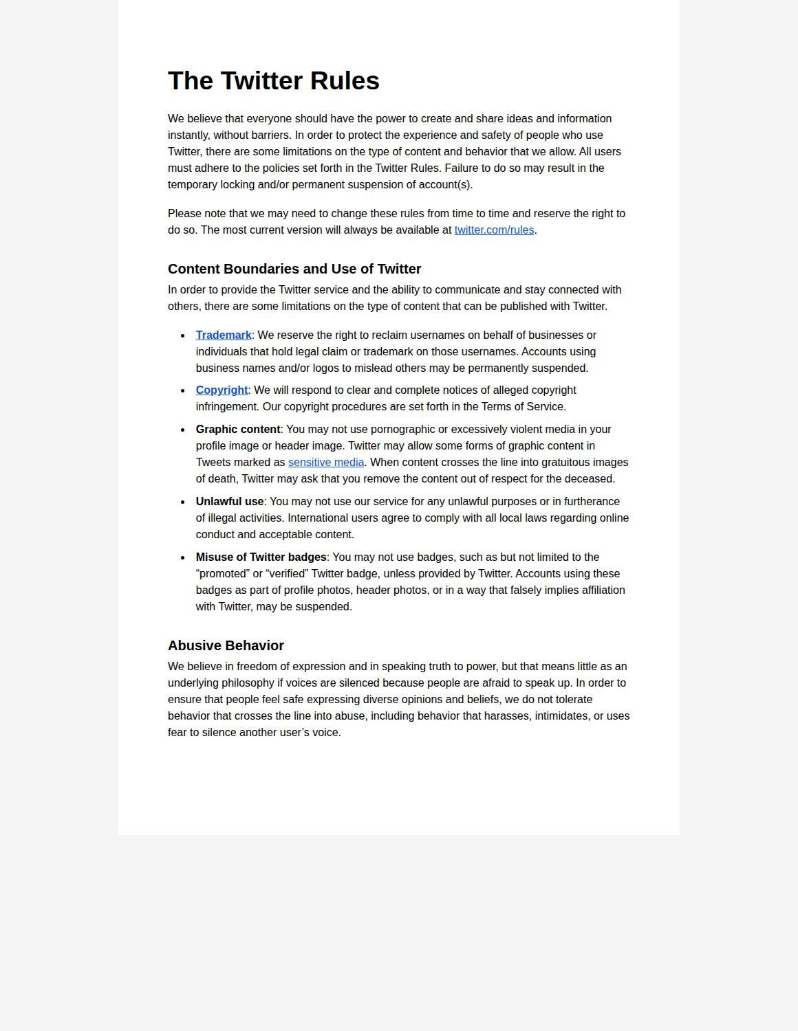The Twitter Rules
We believe that everyone should have the power to create and share ideas and information instantly, without barriers. In order to protect the experience and safety of people who use Twitter, there are some limitations on the type of content and behavior that we allow. All users must adhere to the policies set forth in the Twitter Rules. Failure to do so may result in the temporary locking and/or permanent suspension of account(s).
Please note that we may need to change these rules from time to time and reserve the right to do so. The most current version will always be available at twitter.com/rules.
Content Boundaries and Use of Twitter
In order to provide the Twitter service and the ability to communicate and stay connected with others, there are some limitations on the type of content that can be published with Twitter.
Trademark: We reserve the right to reclaim usernames on behalf of businesses or individuals that hold legal claim or trademark on those usernames. Accounts using business names and/or logos to mislead others may be permanently suspended.
Copyright: We will respond to clear and complete notices of alleged copyright infringement. Our copyright procedures are set forth in the Terms of Service.
Graphic content: You may not use pornographic or excessively violent media in your profile image or header image. Twitter may allow some forms of graphic content in Tweets marked as sensitive media. When content crosses the line into gratuitous images of death, Twitter may ask that you remove the content out of respect for the deceased.
Unlawful use: You may not use our service for any unlawful purposes or in furtherance of illegal activities. International users agree to comply with all local laws regarding online conduct and acceptable content.
Misuse of Twitter badges: You may not use badges, such as but not limited to the “promoted” or “verified” Twitter badge, unless provided by Twitter. Accounts using these badges as part of profile photos, header photos, or in a way that falsely implies affiliation with Twitter, may be suspended.
Abusive Behavior
We believe in freedom of expression and in speaking truth to power, but that means little as an underlying philosophy if voices are silenced because people are afraid to speak up. In order to ensure that people feel safe expressing diverse opinions and beliefs, we do not tolerate behavior that crosses the line into abuse, including behavior that harasses, intimidates, or uses fear to silence another user’s voice.